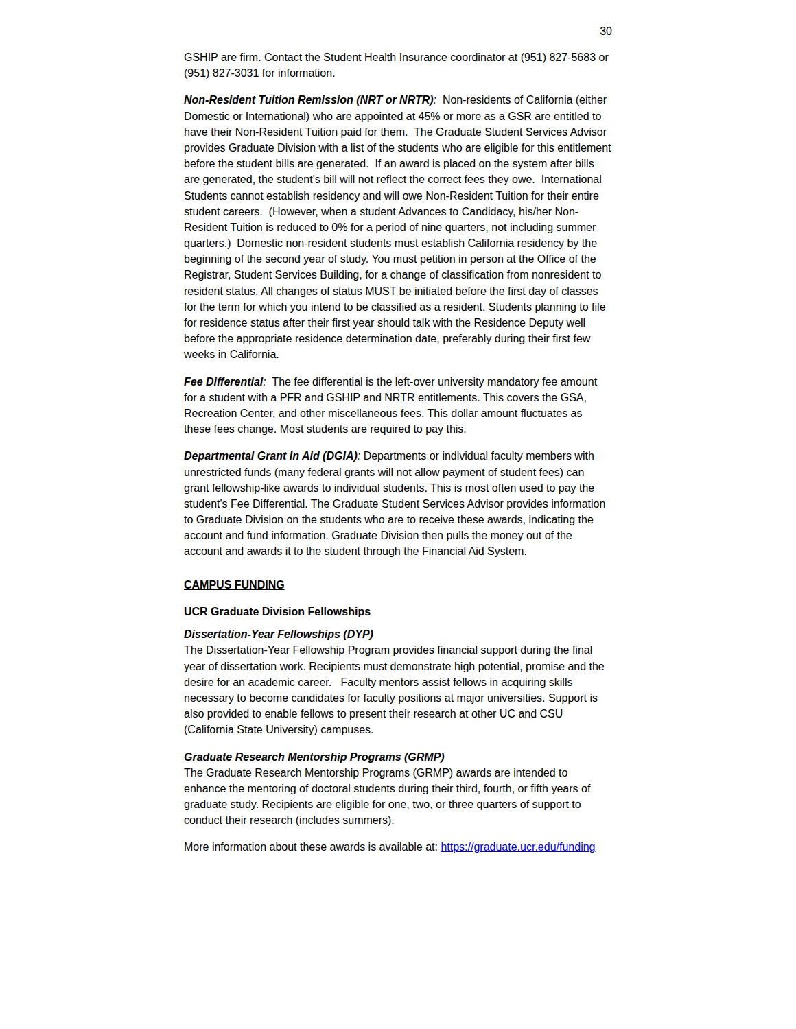30
GSHIP are firm. Contact the Student Health Insurance coordinator at (951) 827-5683 or (951) 827-3031 for information.
Non-Resident Tuition Remission (NRT or NRTR): Non-residents of California (either Domestic or International) who are appointed at 45% or more as a GSR are entitled to have their Non-Resident Tuition paid for them. The Graduate Student Services Advisor provides Graduate Division with a list of the students who are eligible for this entitlement before the student bills are generated. If an award is placed on the system after bills are generated, the student's bill will not reflect the correct fees they owe. International Students cannot establish residency and will owe Non-Resident Tuition for their entire student careers. (However, when a student Advances to Candidacy, his/her Non-Resident Tuition is reduced to 0% for a period of nine quarters, not including summer quarters.) Domestic non-resident students must establish California residency by the beginning of the second year of study. You must petition in person at the Office of the Registrar, Student Services Building, for a change of classification from nonresident to resident status. All changes of status MUST be initiated before the first day of classes for the term for which you intend to be classified as a resident. Students planning to file for residence status after their first year should talk with the Residence Deputy well before the appropriate residence determination date, preferably during their first few weeks in California.
Fee Differential: The fee differential is the left-over university mandatory fee amount for a student with a PFR and GSHIP and NRTR entitlements. This covers the GSA, Recreation Center, and other miscellaneous fees. This dollar amount fluctuates as these fees change. Most students are required to pay this.
Departmental Grant In Aid (DGIA): Departments or individual faculty members with unrestricted funds (many federal grants will not allow payment of student fees) can grant fellowship-like awards to individual students. This is most often used to pay the student's Fee Differential. The Graduate Student Services Advisor provides information to Graduate Division on the students who are to receive these awards, indicating the account and fund information. Graduate Division then pulls the money out of the account and awards it to the student through the Financial Aid System.
CAMPUS FUNDING
UCR Graduate Division Fellowships
Dissertation-Year Fellowships (DYP)
The Dissertation-Year Fellowship Program provides financial support during the final year of dissertation work. Recipients must demonstrate high potential, promise and the desire for an academic career. Faculty mentors assist fellows in acquiring skills necessary to become candidates for faculty positions at major universities. Support is also provided to enable fellows to present their research at other UC and CSU (California State University) campuses.
Graduate Research Mentorship Programs (GRMP)
The Graduate Research Mentorship Programs (GRMP) awards are intended to enhance the mentoring of doctoral students during their third, fourth, or fifth years of graduate study. Recipients are eligible for one, two, or three quarters of support to conduct their research (includes summers).
More information about these awards is available at: https://graduate.ucr.edu/funding